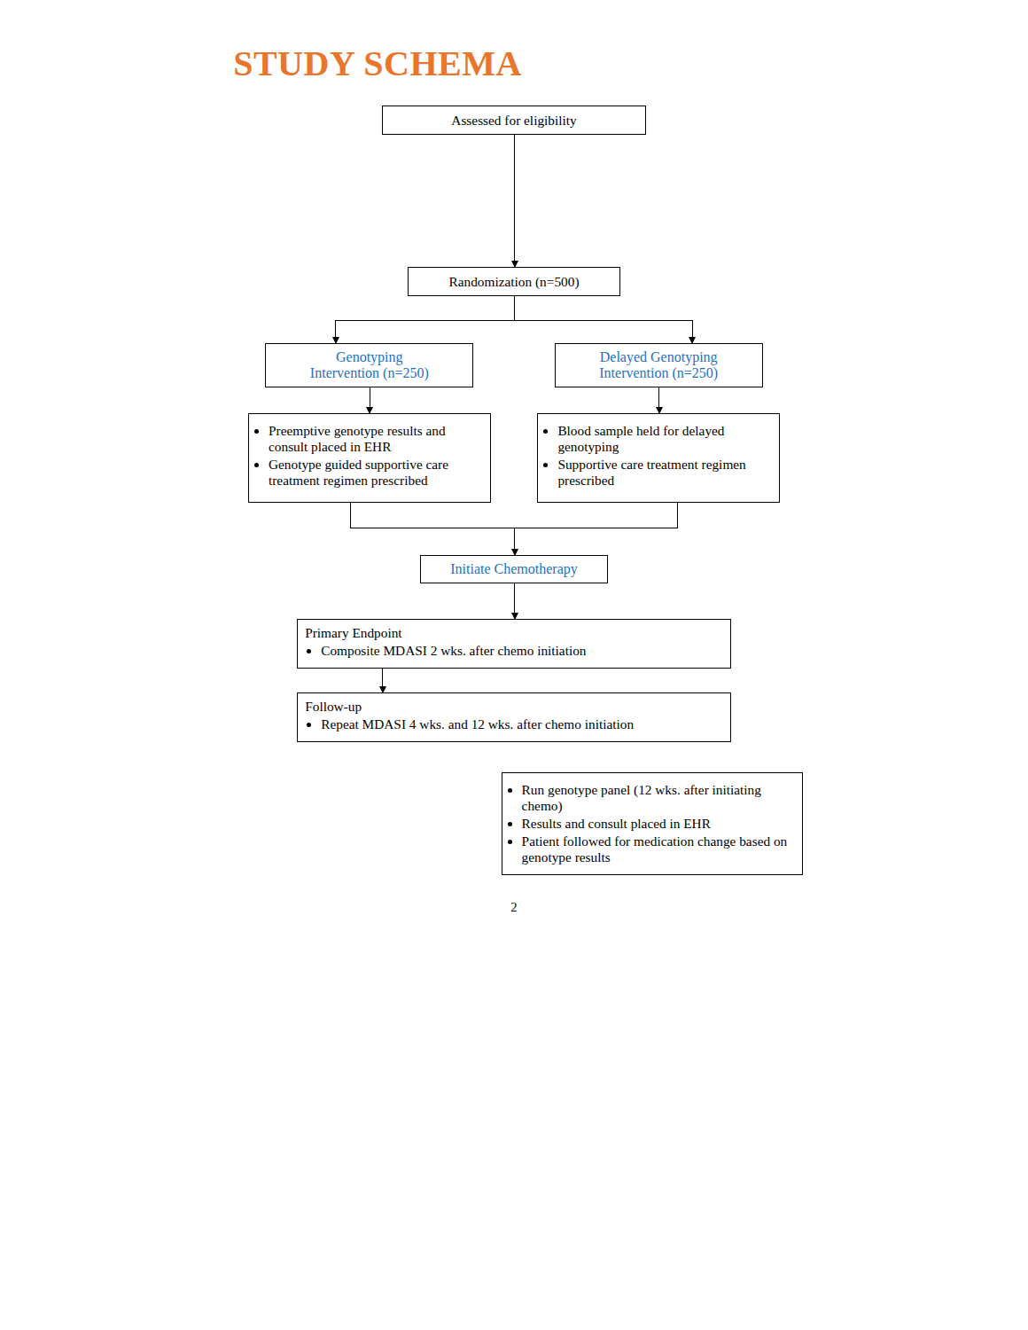STUDY SCHEMA
Assessed for eligibility
Randomization (n=500)
Genotyping
Intervention (n=250)
Preemptive genotype results and consult placed in EHR
Genotype guided supportive care treatment regimen prescribed
Delayed Genotyping
Intervention (n=250)
Blood sample held for delayed genotyping
Supportive care treatment regimen prescribed
Initiate Chemotherapy
Primary Endpoint
Composite MDASI 2 wks. after chemo initiation
Follow-up
Repeat MDASI 4 wks. and 12 wks. after chemo initiation
Run genotype panel (12 wks. after initiating chemo)
Results and consult placed in EHR
Patient followed for medication change based on genotype results
2